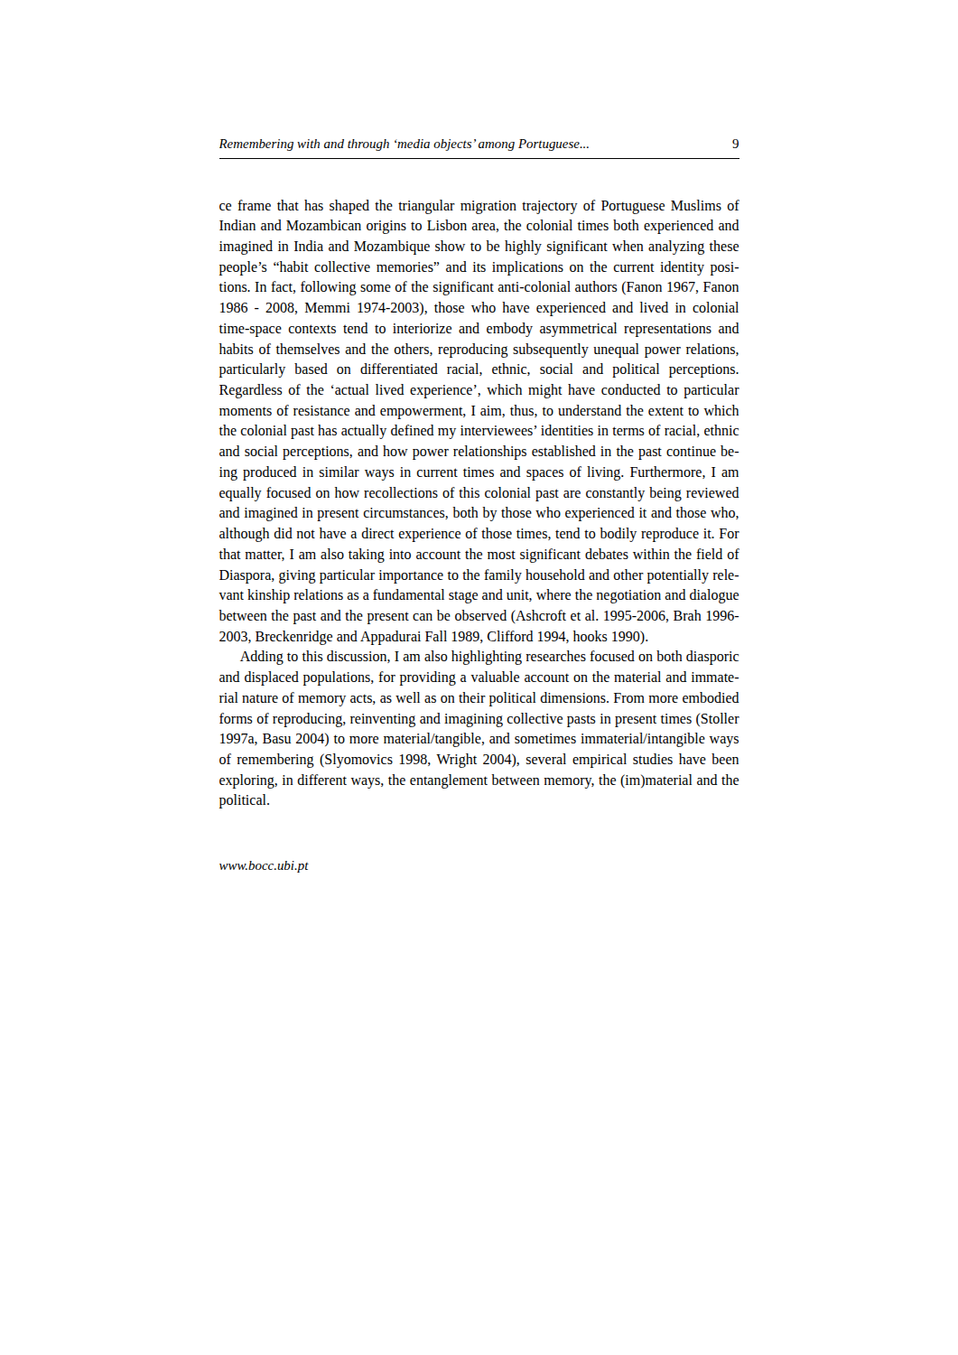9 Remembering with and through ‘media objects’ among Portuguese...
ce frame that has shaped the triangular migration trajectory of Portuguese Muslims of Indian and Mozambican origins to Lisbon area, the colonial times both experienced and imagined in India and Mozambique show to be highly significant when analyzing these people’s “habit collective memories” and its implications on the current identity positions. In fact, following some of the significant anti-colonial authors (Fanon 1967, Fanon 1986 - 2008, Memmi 1974-2003), those who have experienced and lived in colonial time-space contexts tend to interiorize and embody asymmetrical representations and habits of themselves and the others, reproducing subsequently unequal power relations, particularly based on differentiated racial, ethnic, social and political perceptions. Regardless of the ‘actual lived experience’, which might have conducted to particular moments of resistance and empowerment, I aim, thus, to understand the extent to which the colonial past has actually defined my interviewees’ identities in terms of racial, ethnic and social perceptions, and how power relationships established in the past continue being produced in similar ways in current times and spaces of living. Furthermore, I am equally focused on how recollections of this colonial past are constantly being reviewed and imagined in present circumstances, both by those who experienced it and those who, although did not have a direct experience of those times, tend to bodily reproduce it. For that matter, I am also taking into account the most significant debates within the field of Diaspora, giving particular importance to the family household and other potentially relevant kinship relations as a fundamental stage and unit, where the negotiation and dialogue between the past and the present can be observed (Ashcroft et al. 1995-2006, Brah 1996-2003, Breckenridge and Appadurai Fall 1989, Clifford 1994, hooks 1990).
Adding to this discussion, I am also highlighting researches focused on both diasporic and displaced populations, for providing a valuable account on the material and immaterial nature of memory acts, as well as on their political dimensions. From more embodied forms of reproducing, reinventing and imagining collective pasts in present times (Stoller 1997a, Basu 2004) to more material/tangible, and sometimes immaterial/intangible ways of remembering (Slyomovics 1998, Wright 2004), several empirical studies have been exploring, in different ways, the entanglement between memory, the (im)material and the political.
www.bocc.ubi.pt